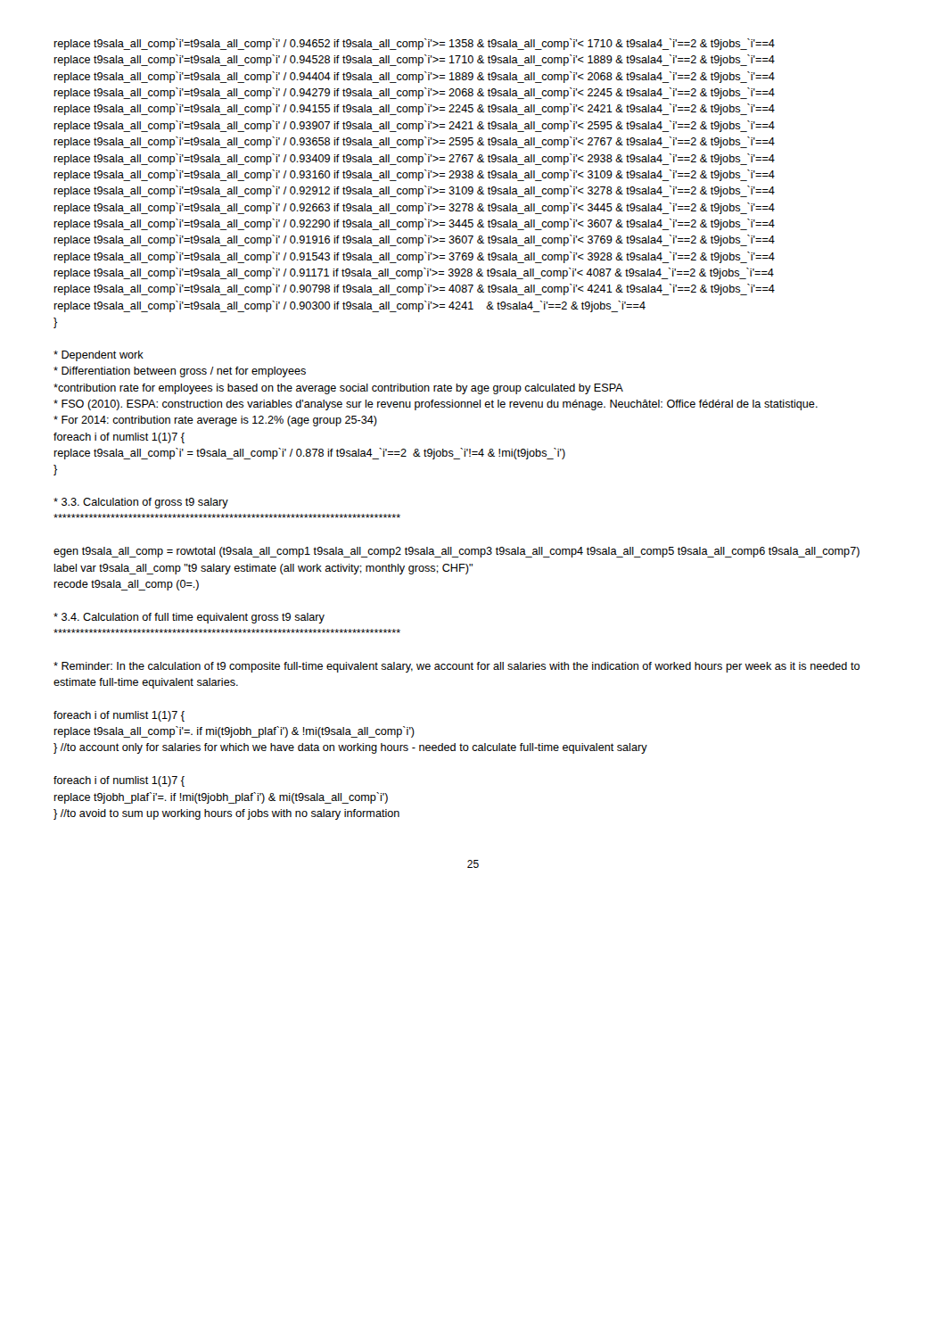replace t9sala_all_comp`i'=t9sala_all_comp`i' / 0.94652 if t9sala_all_comp`i'>= 1358 & t9sala_all_comp`i'< 1710 & t9sala4_`i'==2 & t9jobs_`i'==4 replace t9sala_all_comp`i'=t9sala_all_comp`i' / 0.94528 if t9sala_all_comp`i'>= 1710 & t9sala_all_comp`i'< 1889 & t9sala4_`i'==2 & t9jobs_`i'==4 replace t9sala_all_comp`i'=t9sala_all_comp`i' / 0.94404 if t9sala_all_comp`i'>= 1889 & t9sala_all_comp`i'< 2068 & t9sala4_`i'==2 & t9jobs_`i'==4 replace t9sala_all_comp`i'=t9sala_all_comp`i' / 0.94279 if t9sala_all_comp`i'>= 2068 & t9sala_all_comp`i'< 2245 & t9sala4_`i'==2 & t9jobs_`i'==4 replace t9sala_all_comp`i'=t9sala_all_comp`i' / 0.94155 if t9sala_all_comp`i'>= 2245 & t9sala_all_comp`i'< 2421 & t9sala4_`i'==2 & t9jobs_`i'==4 replace t9sala_all_comp`i'=t9sala_all_comp`i' / 0.93907 if t9sala_all_comp`i'>= 2421 & t9sala_all_comp`i'< 2595 & t9sala4_`i'==2 & t9jobs_`i'==4 replace t9sala_all_comp`i'=t9sala_all_comp`i' / 0.93658 if t9sala_all_comp`i'>= 2595 & t9sala_all_comp`i'< 2767 & t9sala4_`i'==2 & t9jobs_`i'==4 replace t9sala_all_comp`i'=t9sala_all_comp`i' / 0.93409 if t9sala_all_comp`i'>= 2767 & t9sala_all_comp`i'< 2938 & t9sala4_`i'==2 & t9jobs_`i'==4 replace t9sala_all_comp`i'=t9sala_all_comp`i' / 0.93160 if t9sala_all_comp`i'>= 2938 & t9sala_all_comp`i'< 3109 & t9sala4_`i'==2 & t9jobs_`i'==4 replace t9sala_all_comp`i'=t9sala_all_comp`i' / 0.92912 if t9sala_all_comp`i'>= 3109 & t9sala_all_comp`i'< 3278 & t9sala4_`i'==2 & t9jobs_`i'==4 replace t9sala_all_comp`i'=t9sala_all_comp`i' / 0.92663 if t9sala_all_comp`i'>= 3278 & t9sala_all_comp`i'< 3445 & t9sala4_`i'==2 & t9jobs_`i'==4 replace t9sala_all_comp`i'=t9sala_all_comp`i' / 0.92290 if t9sala_all_comp`i'>= 3445 & t9sala_all_comp`i'< 3607 & t9sala4_`i'==2 & t9jobs_`i'==4 replace t9sala_all_comp`i'=t9sala_all_comp`i' / 0.91916 if t9sala_all_comp`i'>= 3607 & t9sala_all_comp`i'< 3769 & t9sala4_`i'==2 & t9jobs_`i'==4 replace t9sala_all_comp`i'=t9sala_all_comp`i' / 0.91543 if t9sala_all_comp`i'>= 3769 & t9sala_all_comp`i'< 3928 & t9sala4_`i'==2 & t9jobs_`i'==4 replace t9sala_all_comp`i'=t9sala_all_comp`i' / 0.91171 if t9sala_all_comp`i'>= 3928 & t9sala_all_comp`i'< 4087 & t9sala4_`i'==2 & t9jobs_`i'==4 replace t9sala_all_comp`i'=t9sala_all_comp`i' / 0.90798 if t9sala_all_comp`i'>= 4087 & t9sala_all_comp`i'< 4241 & t9sala4_`i'==2 & t9jobs_`i'==4 replace t9sala_all_comp`i'=t9sala_all_comp`i' / 0.90300 if t9sala_all_comp`i'>= 4241 & t9sala4_`i'==2 & t9jobs_`i'==4 } * Dependent work * Differentiation between gross / net for employees *contribution rate for employees is based on the average social contribution rate by age group calculated by ESPA * FSO (2010). ESPA: construction des variables d'analyse sur le revenu professionnel et le revenu du ménage. Neuchâtel: Office fédéral de la statistique. * For 2014: contribution rate average is 12.2% (age group 25-34) foreach i of numlist 1(1)7 { replace t9sala_all_comp`i' = t9sala_all_comp`i' / 0.878 if t9sala4_`i'==2 & t9jobs_`i'!=4 & !mi(t9jobs_`i') } * 3.3. Calculation of gross t9 salary ******************************************************************************* egen t9sala_all_comp = rowtotal (t9sala_all_comp1 t9sala_all_comp2 t9sala_all_comp3 t9sala_all_comp4 t9sala_all_comp5 t9sala_all_comp6 t9sala_all_comp7) label var t9sala_all_comp "t9 salary estimate (all work activity; monthly gross; CHF)" recode t9sala_all_comp (0=.) * 3.4. Calculation of full time equivalent gross t9 salary ******************************************************************************* * Reminder: In the calculation of t9 composite full-time equivalent salary, we account for all salaries with the indication of worked hours per week as it is needed to estimate full-time equivalent salaries. foreach i of numlist 1(1)7 { replace t9sala_all_comp`i'=. if mi(t9jobh_plaf`i') & !mi(t9sala_all_comp`i') } //to account only for salaries for which we have data on working hours - needed to calculate full-time equivalent salary foreach i of numlist 1(1)7 { replace t9jobh_plaf`i'=. if !mi(t9jobh_plaf`i') & mi(t9sala_all_comp`i') } //to avoid to sum up working hours of jobs with no salary information
25